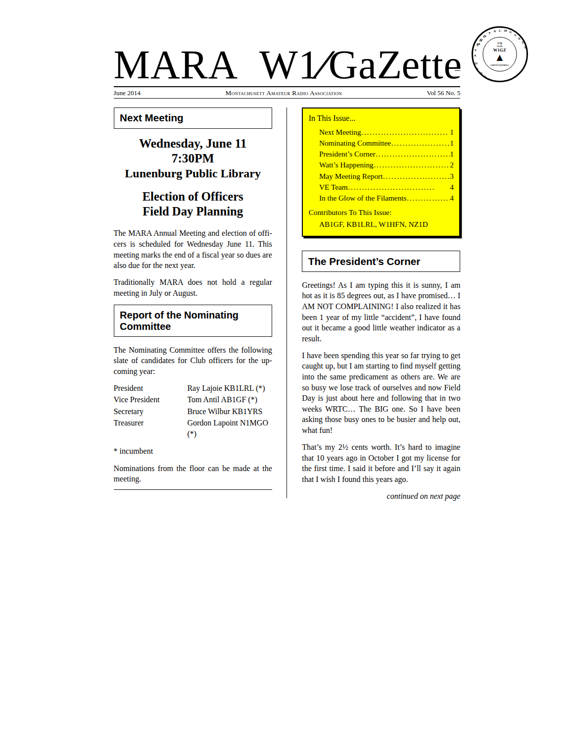MARA W1/GaZette
M O N T A C H U S E T T A M A T E U R R A D I O A S S O C
CQ
from
W1GZ
▲
GREENZEBRA
June 2014
Montachusett Amateur Radio Association
Vol 56 No. 5
Next Meeting
Wednesday, June 11
7:30PM
Lunenburg Public Library
Election of Officers
Field Day Planning
The MARA Annual Meeting and election of officers is scheduled for Wednesday June 11. This meeting marks the end of a fiscal year so dues are also due for the next year.
Traditionally MARA does not hold a regular meeting in July or August.
Report of the Nominating Committee
The Nominating Committee offers the following slate of candidates for Club officers for the upcoming year:
| President | Ray Lajoie KB1LRL (*) |
| Vice President | Tom Antil AB1GF (*) |
| Secretary | Bruce Wilbur KB1YRS |
| Treasurer | Gordon Lapoint N1MGO (*) |
* incumbent
Nominations from the floor can be made at the meeting.
In This Issue...
Next Meeting............................... 1
Nominating Committee............................... 1
President’s Corner............................... 1
Watt’s Happening............................... 2
May Meeting Report............................... 3
VE Team............................... 4
In the Glow of the Filaments............................... 4
Contributors To This Issue:
AB1GF, KB1LRL, W1HFN, NZ1D
The President’s Corner
Greetings! As I am typing this it is sunny, I am hot as it is 85 degrees out, as I have promised… I AM NOT COMPLAINING! I also realized it has been 1 year of my little “accident”, I have found out it became a good little weather indicator as a result.
I have been spending this year so far trying to get caught up, but I am starting to find myself getting into the same predicament as others are. We are so busy we lose track of ourselves and now Field Day is just about here and following that in two weeks WRTC… The BIG one. So I have been asking those busy ones to be busier and help out, what fun!
That’s my 2½ cents worth. It’s hard to imagine that 10 years ago in October I got my license for the first time. I said it before and I’ll say it again that I wish I found this years ago.
continued on next page